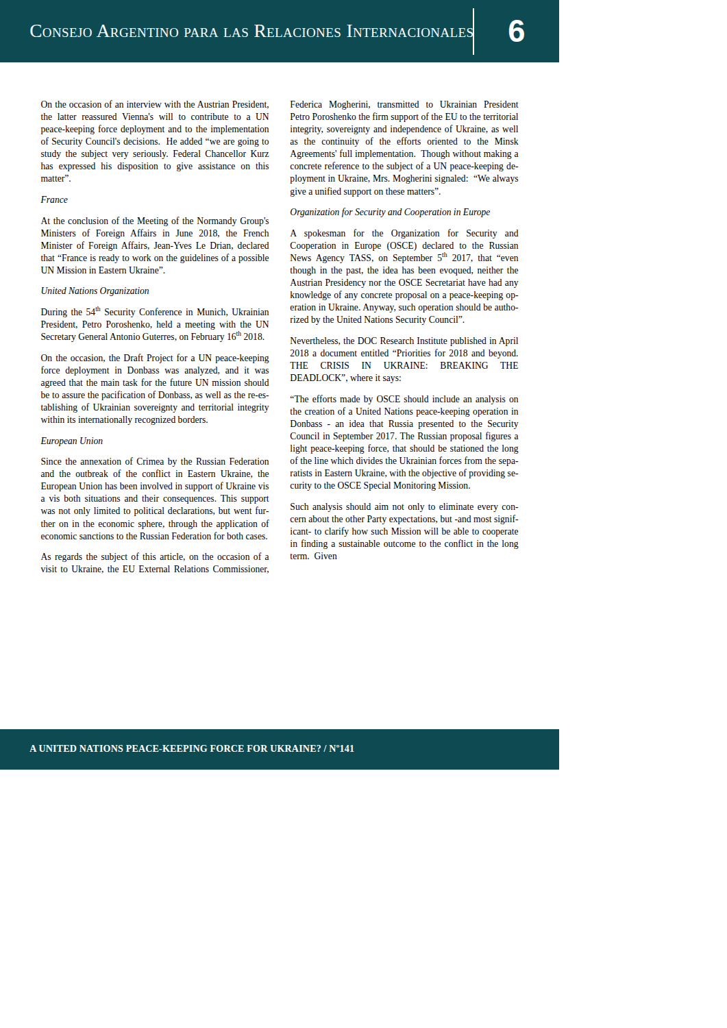Consejo Argentino para las Relaciones Internacionales
6
On the occasion of an interview with the Austrian President, the latter reassured Vienna's will to contribute to a UN peace-keeping force deployment and to the implementation of Security Council's decisions. He added “we are going to study the subject very seriously. Federal Chancellor Kurz has expressed his disposition to give assistance on this matter”.
France
At the conclusion of the Meeting of the Normandy Group's Ministers of Foreign Affairs in June 2018, the French Minister of Foreign Affairs, Jean-Yves Le Drian, declared that “France is ready to work on the guidelines of a possible UN Mission in Eastern Ukraine”.
United Nations Organization
During the 54th Security Conference in Munich, Ukrainian President, Petro Poroshenko, held a meeting with the UN Secretary General Antonio Guterres, on February 16th 2018.
On the occasion, the Draft Project for a UN peace-keeping force deployment in Donbass was analyzed, and it was agreed that the main task for the future UN mission should be to assure the pacification of Donbass, as well as the re-establishing of Ukrainian sovereignty and territorial integrity within its internationally recognized borders.
European Union
Since the annexation of Crimea by the Russian Federation and the outbreak of the conflict in Eastern Ukraine, the European Union has been involved in support of Ukraine vis a vis both situations and their consequences. This support was not only limited to political declarations, but went further on in the economic sphere, through the application of economic sanctions to the Russian Federation for both cases.
As regards the subject of this article, on the occasion of a visit to Ukraine, the EU External Relations Commissioner, Federica Mogherini, transmitted to Ukrainian President Petro Poroshenko the firm support of the EU to the territorial integrity, sovereignty and independence of Ukraine, as well as the continuity of the efforts oriented to the Minsk Agreements' full implementation. Though without making a concrete reference to the subject of a UN peace-keeping deployment in Ukraine, Mrs. Mogherini signaled: “We always give a unified support on these matters”.
Organization for Security and Cooperation in Europe
A spokesman for the Organization for Security and Cooperation in Europe (OSCE) declared to the Russian News Agency TASS, on September 5th 2017, that “even though in the past, the idea has been evoqued, neither the Austrian Presidency nor the OSCE Secretariat have had any knowledge of any concrete proposal on a peace-keeping operation in Ukraine. Anyway, such operation should be authorized by the United Nations Security Council”.
Nevertheless, the DOC Research Institute published in April 2018 a document entitled “Priorities for 2018 and beyond. THE CRISIS IN UKRAINE: BREAKING THE DEADLOCK”, where it says:
“The efforts made by OSCE should include an analysis on the creation of a United Nations peace-keeping operation in Donbass - an idea that Russia presented to the Security Council in September 2017. The Russian proposal figures a light peace-keeping force, that should be stationed the long of the line which divides the Ukrainian forces from the separatists in Eastern Ukraine, with the objective of providing security to the OSCE Special Monitoring Mission.
Such analysis should aim not only to eliminate every concern about the other Party expectations, but -and most significant- to clarify how such Mission will be able to cooperate in finding a sustainable outcome to the conflict in the long term. Given
A UNITED NATIONS PEACE-KEEPING FORCE FOR UKRAINE? / Nº141